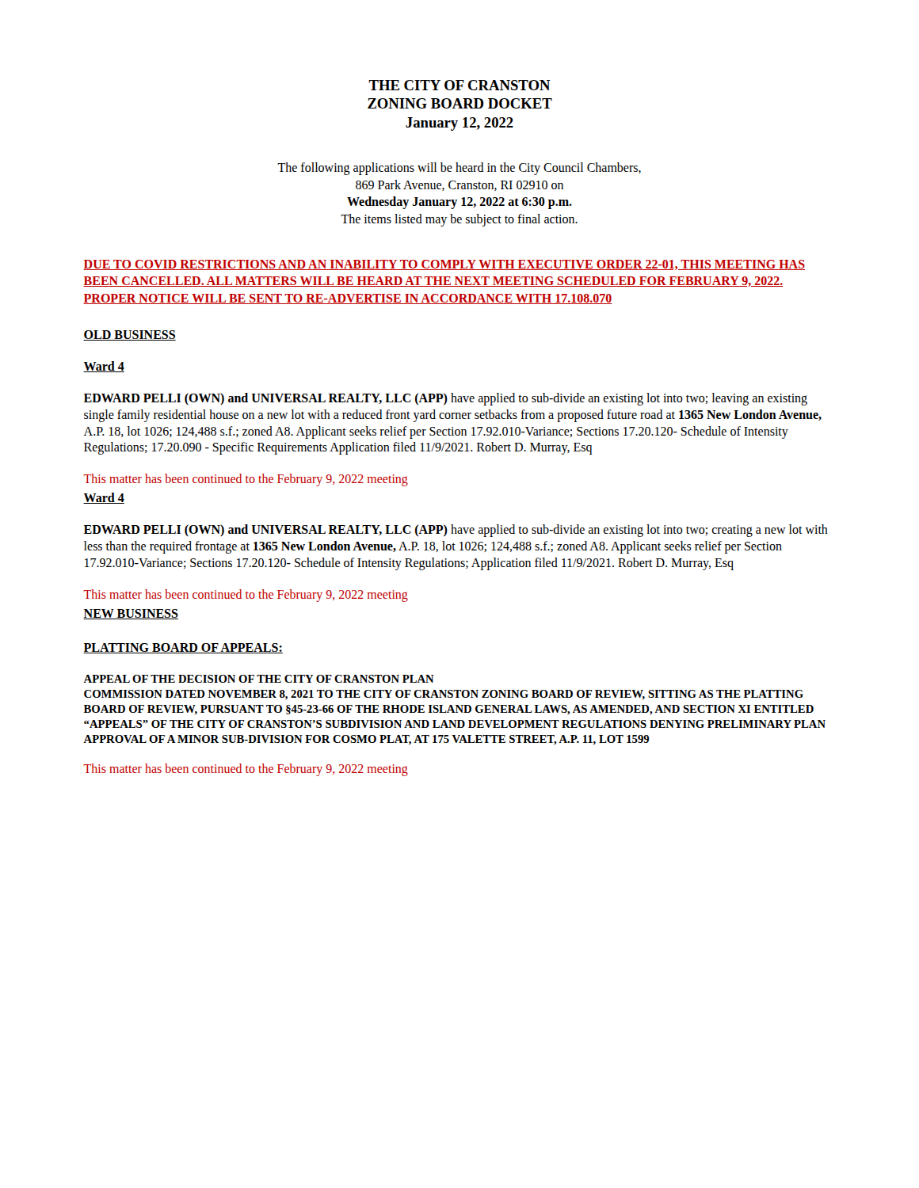THE CITY OF CRANSTON
ZONING BOARD DOCKET
January 12, 2022
The following applications will be heard in the City Council Chambers,
869 Park Avenue, Cranston, RI 02910 on
Wednesday January 12, 2022 at 6:30 p.m.
The items listed may be subject to final action.
DUE TO COVID RESTRICTIONS AND AN INABILITY TO COMPLY WITH EXECUTIVE ORDER 22-01, THIS MEETING HAS BEEN CANCELLED. ALL MATTERS WILL BE HEARD AT THE NEXT MEETING SCHEDULED FOR FEBRUARY 9, 2022. PROPER NOTICE WILL BE SENT TO RE-ADVERTISE IN ACCORDANCE WITH 17.108.070
OLD BUSINESS
Ward 4
EDWARD PELLI (OWN) and UNIVERSAL REALTY, LLC (APP) have applied to sub-divide an existing lot into two; leaving an existing single family residential house on a new lot with a reduced front yard corner setbacks from a proposed future road at 1365 New London Avenue, A.P. 18, lot 1026; 124,488 s.f.; zoned A8. Applicant seeks relief per Section 17.92.010-Variance; Sections 17.20.120- Schedule of Intensity Regulations; 17.20.090 - Specific Requirements Application filed 11/9/2021. Robert D. Murray, Esq
This matter has been continued to the February 9, 2022 meeting
Ward 4
EDWARD PELLI (OWN) and UNIVERSAL REALTY, LLC (APP) have applied to sub-divide an existing lot into two; creating a new lot with less than the required frontage at 1365 New London Avenue, A.P. 18, lot 1026; 124,488 s.f.; zoned A8. Applicant seeks relief per Section 17.92.010-Variance; Sections 17.20.120- Schedule of Intensity Regulations; Application filed 11/9/2021. Robert D. Murray, Esq
This matter has been continued to the February 9, 2022 meeting
NEW BUSINESS
PLATTING BOARD OF APPEALS:
APPEAL OF THE DECISION OF THE CITY OF CRANSTON PLAN
COMMISSION DATED NOVEMBER 8, 2021 TO THE CITY OF CRANSTON ZONING BOARD OF REVIEW, SITTING AS THE PLATTING BOARD OF REVIEW, PURSUANT TO §45-23-66 OF THE RHODE ISLAND GENERAL LAWS, AS AMENDED, AND SECTION XI ENTITLED “APPEALS” OF THE CITY OF CRANSTON’S SUBDIVISION AND LAND DEVELOPMENT REGULATIONS DENYING PRELIMINARY PLAN APPROVAL OF A MINOR SUB-DIVISION FOR COSMO PLAT, AT 175 VALETTE STREET, A.P. 11, LOT 1599
This matter has been continued to the February 9, 2022 meeting